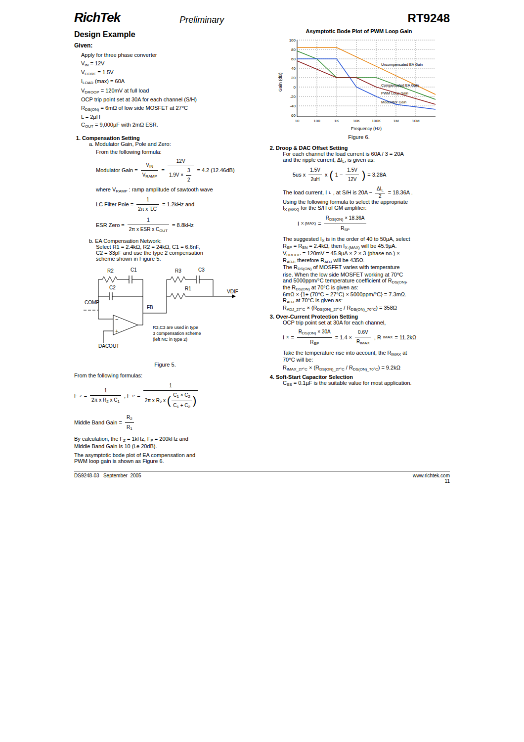RichTek
Preliminary
RT9248
Design Example
Given:
Apply for three phase converter
VIN = 12V
VCORE = 1.5V
ILOAD (max) = 60A
VDROOP = 120mV at full load
OCP trip point set at 30A for each channel (S/H)
RDS(ON) = 6mΩ of low side MOSFET at 27°C
L = 2µH
COUT = 9,000µF with 2mΩ ESR.
Compensation Setting
a. Modulator Gain, Pole and Zero:
From the following formula:
Modulator Gain = VIN VRAMP = 12V 1.9V × 32 = 4.2 (12.46dB)
where VRAMP : ramp amplitude of sawtooth wave
LC Filter Pole = 12π x LC = 1.2kHz and
ESR Zero = 12π x ESR x COUT = 8.8kHz
b. EA Compensation Network:
Select R1 = 2.4kΩ, R2 = 24kΩ, C1 = 6.6nF,
C2 = 33pF and use the type 2 compensation
scheme shown in Figure 5.
R2 C1 C2 COMP R3 C3 R1 VDIF FB − + DACOUT R3,C3 are used in type 3 compensation scheme (left NC in type 2)
Figure 5.
From the following formulas:
FZ = 12π x R2 x C1, FP = 12π x R2 x (C1 × C2 C1 + C2)
Middle Band Gain = R2 R1
By calculation, the FZ = 1kHz, FP = 200kHz and
Middle Band Gain is 10 (i.e 20dB).
The asymptotic bode plot of EA compensation and
PWM loop gain is shown as Figure 6.
Asymptotic Bode Plot of PWM Loop Gain
100 80 60 40 20 0 -20 -40 -60 10 100 1K 10K 100K 1M 10M Frequency (Hz) Gain (dB) Uncompensated EA Gain Compensated EA Gain PWM Loop Gain Modulator Gain
Figure 6.
Droop & DAC Offset Setting
For each channel the load current is 60A / 3 = 20A
and the ripple current, ΔIL, is given as:
5us x 1.5V 2uH x (1 − 1.5V 12V ) = 3.28A
The load current, IL, at S/H is 20A − ΔIL 2 = 18.36A .
Using the following formula to select the appropriate
IX (MAX) for the S/H of GM amplifier:
IX (MAX) = RDS(ON) × 18.36A RSP
The suggested IX is in the order of 40 to 50µA, select
RSP = RSN = 2.4kΩ, then IX (MAX) will be 45.9µA.
VDROOP = 120mV = 45.9µA × 2 × 3 (phase no.) ×
RADJ, therefore RADJ will be 435Ω.
The RDS(ON) of MOSFET varies with temperature
rise. When the low side MOSFET working at 70°C
and 5000ppm/°C temperature coefficient of RDS(ON),
the RDS(ON) at 70°C is given as:
6mΩ × {1+ (70°C − 27°C) × 5000ppm/°C} = 7.3mΩ.
RADJ at 70°C is given as:
RADJ_27°C × (RDS(ON)_27°C / RDS(ON)_70°C) = 358Ω
Over-Current Protection Setting
OCP trip point set at 30A for each channel,
IX = RDS(ON) × 30A RSP = 1.4 × 0.6V RIMAX, RIMAX = 11.2kΩ
Take the temperature rise into account, the RIMAX at
70°C will be:
RIMAX_27°C × (RDS(ON)_27°C / RDS(ON)_70°C) = 9.2kΩ
Soft-Start Capacitor Selection
CSS = 0.1µF is the suitable value for most application.
DS9248-03 September 2005
www.richtek.com
11